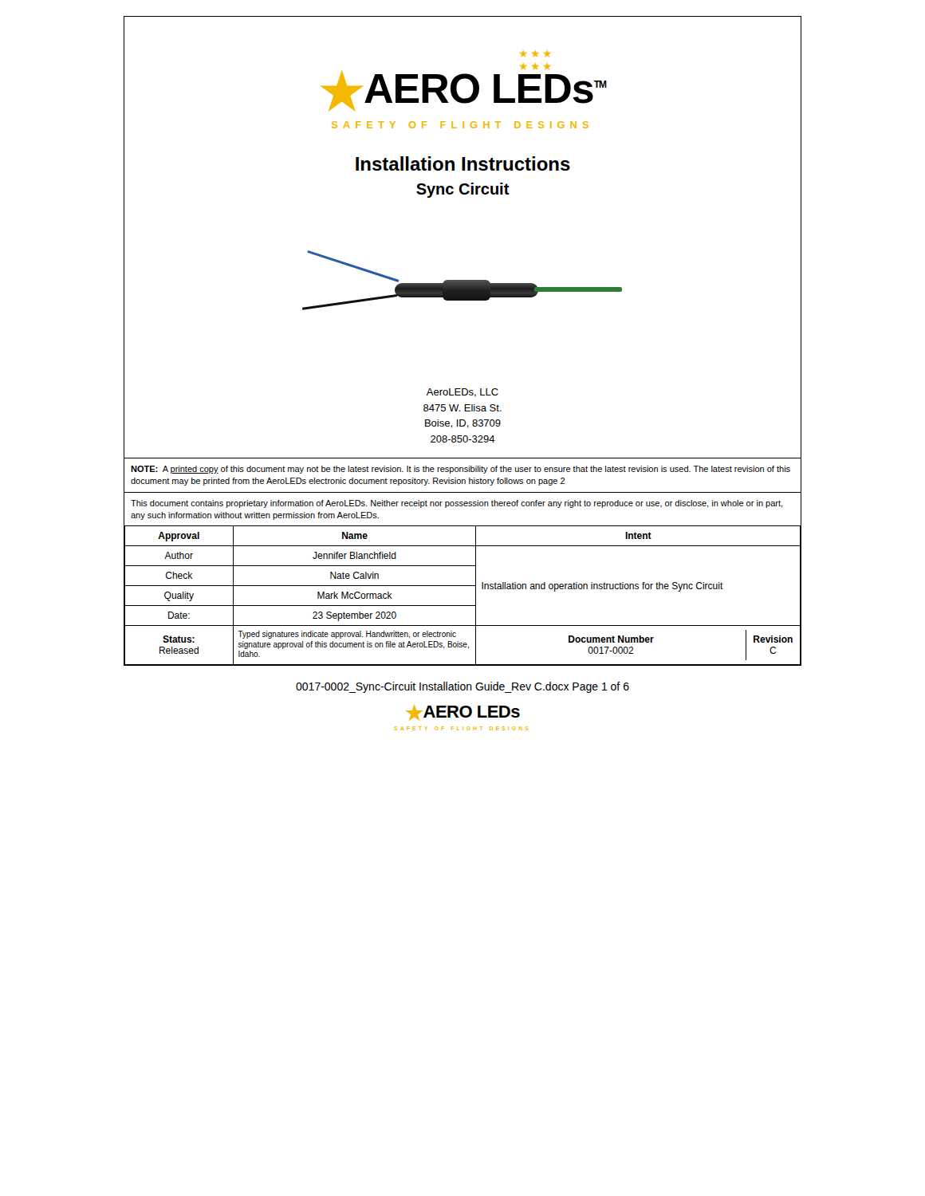★★★
★★★
★AERO LEDs TM
SAFETY OF FLIGHT DESIGNS
Installation Instructions
Sync Circuit
AeroLEDs, LLC
8475 W. Elisa St.
Boise, ID, 83709
208-850-3294
NOTE: A printed copy of this document may not be the latest revision. It is the responsibility of the user to ensure that the latest revision is used. The latest revision of this document may be printed from the AeroLEDs electronic document repository. Revision history follows on page 2
This document contains proprietary information of AeroLEDs. Neither receipt nor possession thereof confer any right to reproduce or use, or disclose, in whole or in part, any such information without written permission from AeroLEDs.
| Approval | Name | Intent |
| --- | --- | --- |
| Author | Jennifer Blanchfield | Installation and operation instructions for the Sync Circuit |
| Check | Nate Calvin |
| Quality | Mark McCormack |
| Date: | 23 September 2020 |
| Status: Released | Typed signatures indicate approval. Handwritten, or electronic signature approval of this document is on file at AeroLEDs, Boise, Idaho. | / Document Number 0017-0002 / Revision C / |
0017-0002_Sync-Circuit Installation Guide_Rev C.docx Page 1 of 6
★AERO LEDs
SAFETY OF FLIGHT DESIGNS